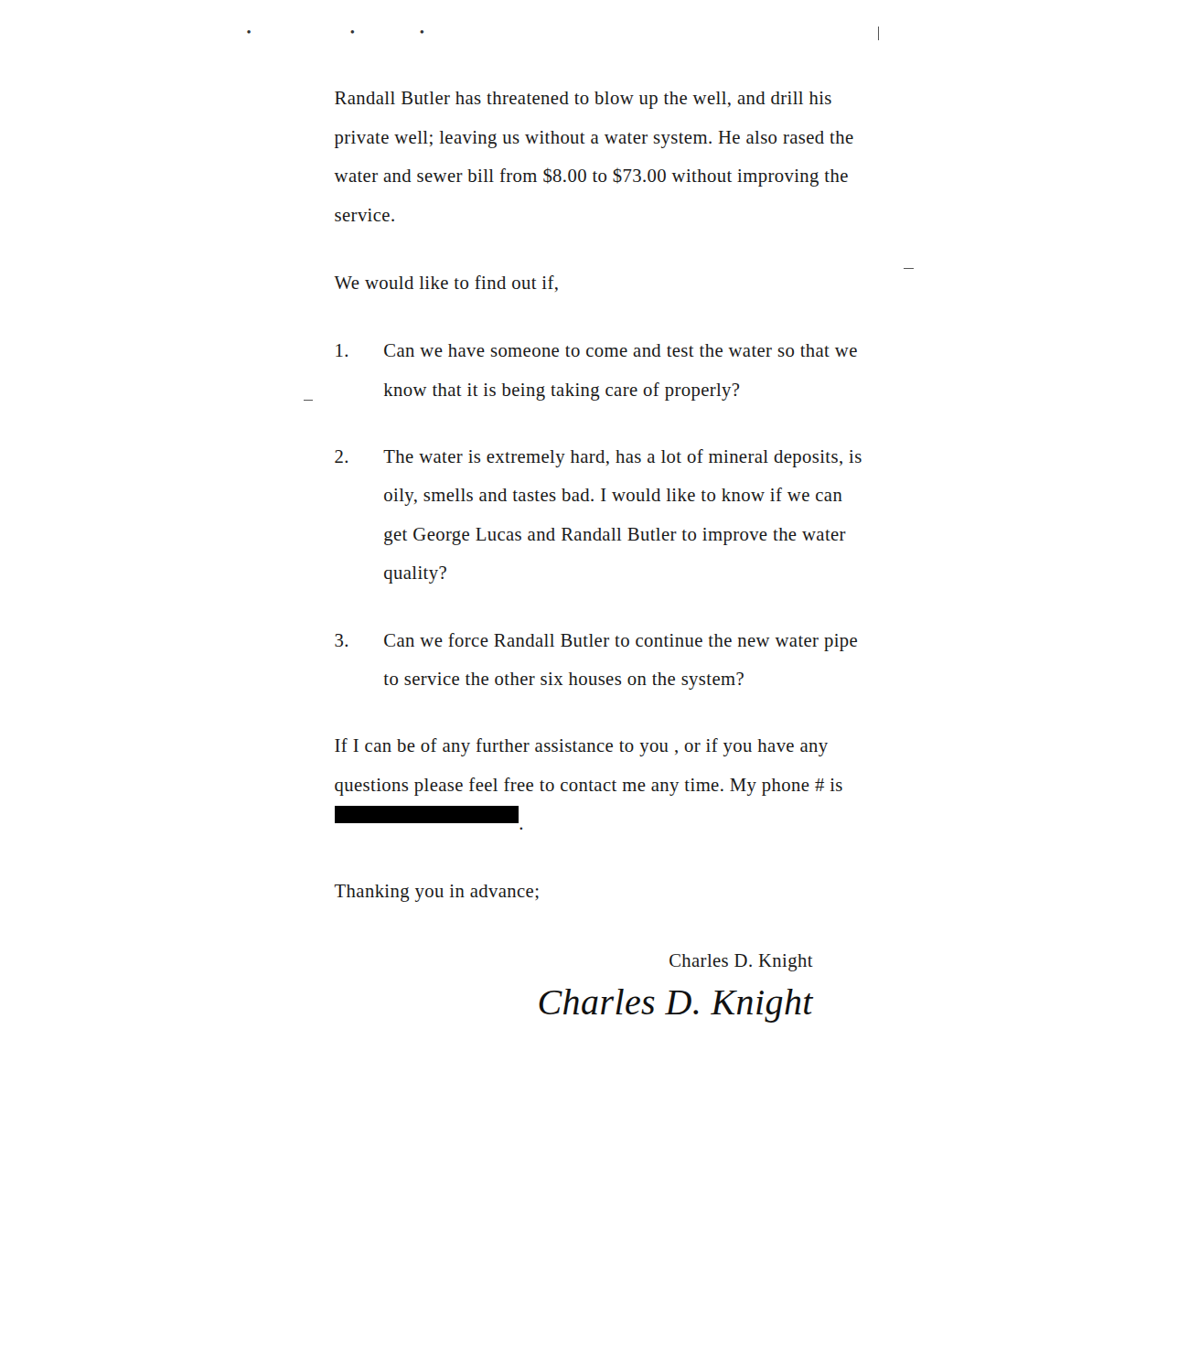• • •
Randall Butler has threatened to blow up the well, and drill his private well; leaving us without a water system. He also rased the water and sewer bill from $8.00 to $73.00 without improving the service.
We would like to find out if,
1. Can we have someone to come and test the water so that we know that it is being taking care of properly?
2. The water is extremely hard, has a lot of mineral deposits, is oily, smells and tastes bad. I would like to know if we can get George Lucas and Randall Butler to improve the water quality?
3. Can we force Randall Butler to continue the new water pipe to service the other six houses on the system?
If I can be of any further assistance to you , or if you have any questions please feel free to contact me any time. My phone # is .
Thanking you in advance;
Charles D. Knight
Charles D. Knight